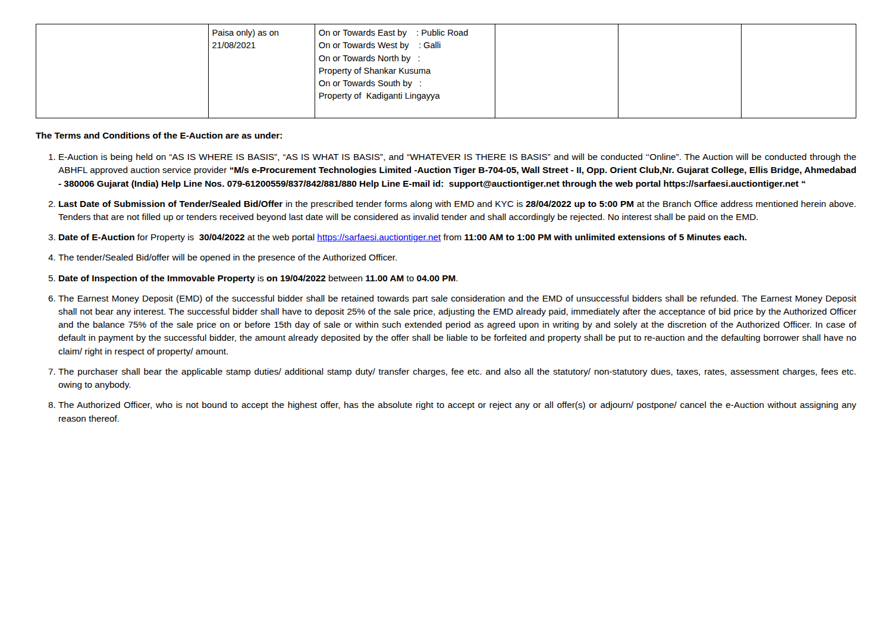| | Paisa only) as on 21/08/2021 | On or Towards East by : Public Road On or Towards West by : Galli On or Towards North by : Property of Shankar Kusuma On or Towards South by : Property of Kadiganti Lingayya | | | |
The Terms and Conditions of the E-Auction are as under:
E-Auction is being held on “AS IS WHERE IS BASIS”, “AS IS WHAT IS BASIS”, and “WHATEVER IS THERE IS BASIS” and will be conducted ‘‘Online”. The Auction will be conducted through the ABHFL approved auction service provider “M/s e-Procurement Technologies Limited -Auction Tiger B-704-05, Wall Street - II, Opp. Orient Club,Nr. Gujarat College, Ellis Bridge, Ahmedabad - 380006 Gujarat (India) Help Line Nos. 079-61200559/837/842/881/880 Help Line E-mail id: support@auctiontiger.net through the web portal https://sarfaesi.auctiontiger.net “
Last Date of Submission of Tender/Sealed Bid/Offer in the prescribed tender forms along with EMD and KYC is 28/04/2022 up to 5:00 PM at the Branch Office address mentioned herein above. Tenders that are not filled up or tenders received beyond last date will be considered as invalid tender and shall accordingly be rejected. No interest shall be paid on the EMD.
Date of E-Auction for Property is 30/04/2022 at the web portal https://sarfaesi.auctiontiger.net from 11:00 AM to 1:00 PM with unlimited extensions of 5 Minutes each.
The tender/Sealed Bid/offer will be opened in the presence of the Authorized Officer.
Date of Inspection of the Immovable Property is on 19/04/2022 between 11.00 AM to 04.00 PM.
The Earnest Money Deposit (EMD) of the successful bidder shall be retained towards part sale consideration and the EMD of unsuccessful bidders shall be refunded. The Earnest Money Deposit shall not bear any interest. The successful bidder shall have to deposit 25% of the sale price, adjusting the EMD already paid, immediately after the acceptance of bid price by the Authorized Officer and the balance 75% of the sale price on or before 15th day of sale or within such extended period as agreed upon in writing by and solely at the discretion of the Authorized Officer. In case of default in payment by the successful bidder, the amount already deposited by the offer shall be liable to be forfeited and property shall be put to re-auction and the defaulting borrower shall have no claim/ right in respect of property/ amount.
The purchaser shall bear the applicable stamp duties/ additional stamp duty/ transfer charges, fee etc. and also all the statutory/ non-statutory dues, taxes, rates, assessment charges, fees etc. owing to anybody.
The Authorized Officer, who is not bound to accept the highest offer, has the absolute right to accept or reject any or all offer(s) or adjourn/ postpone/ cancel the e-Auction without assigning any reason thereof.